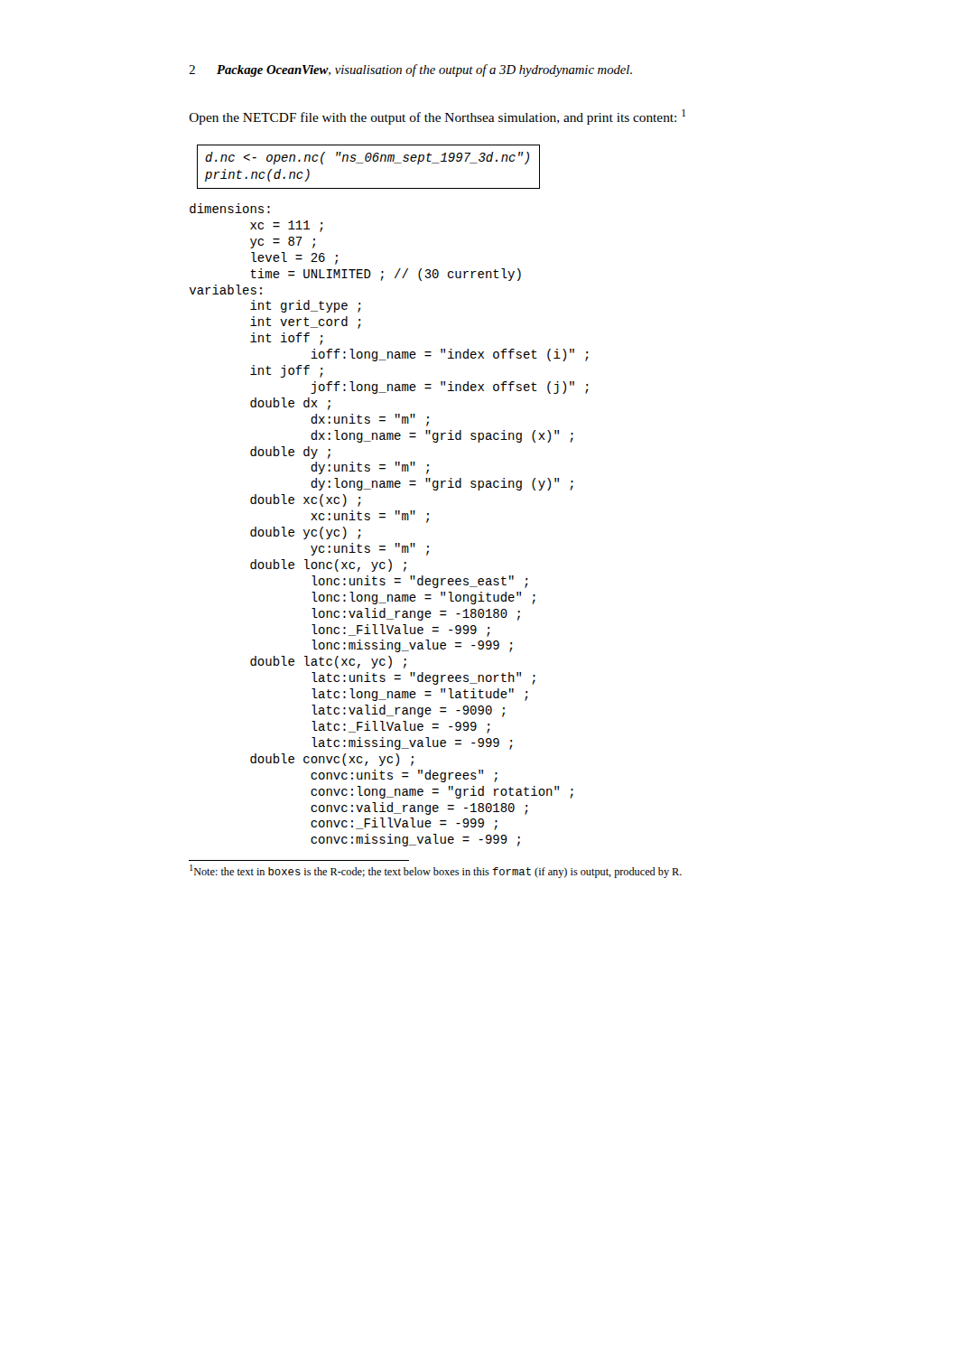2 Package OceanView, visualisation of the output of a 3D hydrodynamic model.
Open the NETCDF file with the output of the Northsea simulation, and print its content: 1
d.nc <- open.nc( "ns_06nm_sept_1997_3d.nc") print.nc(d.nc)
dimensions:
        xc = 111 ;
        yc = 87 ;
        level = 26 ;
        time = UNLIMITED ; // (30 currently)
variables:
        int grid_type ;
        int vert_cord ;
        int ioff ;
                ioff:long_name = "index offset (i)" ;
        int joff ;
                joff:long_name = "index offset (j)" ;
        double dx ;
                dx:units = "m" ;
                dx:long_name = "grid spacing (x)" ;
        double dy ;
                dy:units = "m" ;
                dy:long_name = "grid spacing (y)" ;
        double xc(xc) ;
                xc:units = "m" ;
        double yc(yc) ;
                yc:units = "m" ;
        double lonc(xc, yc) ;
                lonc:units = "degrees_east" ;
                lonc:long_name = "longitude" ;
                lonc:valid_range = -180180 ;
                lonc:_FillValue = -999 ;
                lonc:missing_value = -999 ;
        double latc(xc, yc) ;
                latc:units = "degrees_north" ;
                latc:long_name = "latitude" ;
                latc:valid_range = -9090 ;
                latc:_FillValue = -999 ;
                latc:missing_value = -999 ;
        double convc(xc, yc) ;
                convc:units = "degrees" ;
                convc:long_name = "grid rotation" ;
                convc:valid_range = -180180 ;
                convc:_FillValue = -999 ;
                convc:missing_value = -999 ;
1Note: the text in boxes is the R-code; the text below boxes in this format (if any) is output, produced by R.